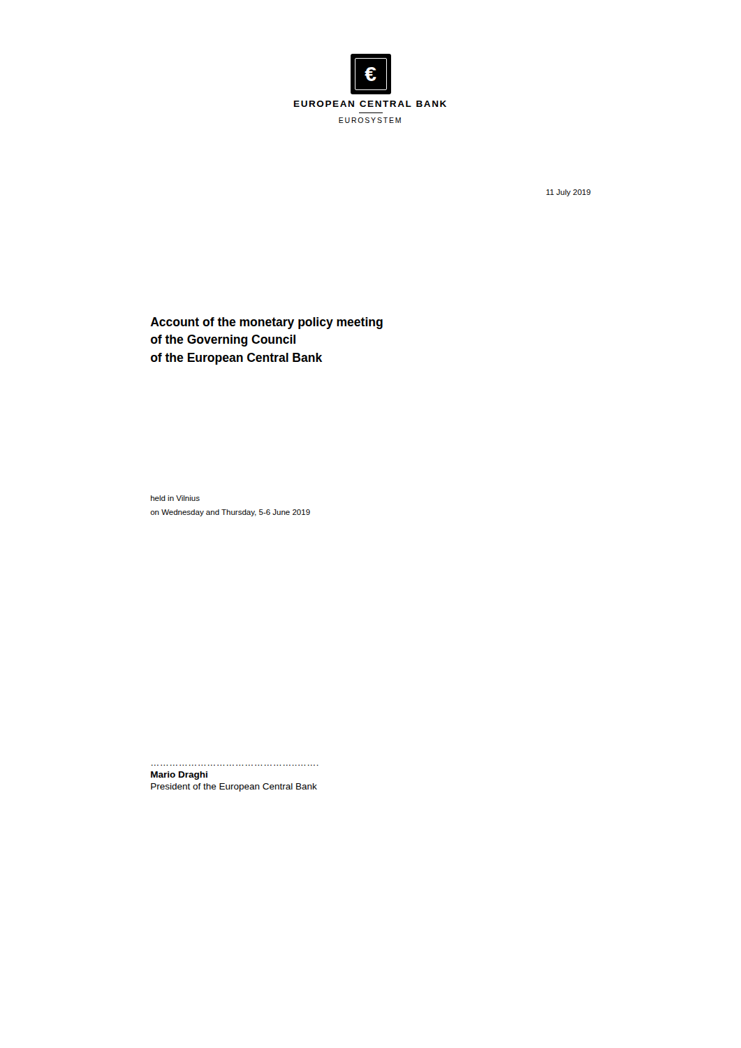EUROPEAN CENTRAL BANK
EUROSYSTEM
11 July 2019
Account of the monetary policy meeting
of the Governing Council
of the European Central Bank
held in Vilnius
on Wednesday and Thursday, 5-6 June 2019
………………………………………..…….
Mario Draghi
President of the European Central Bank